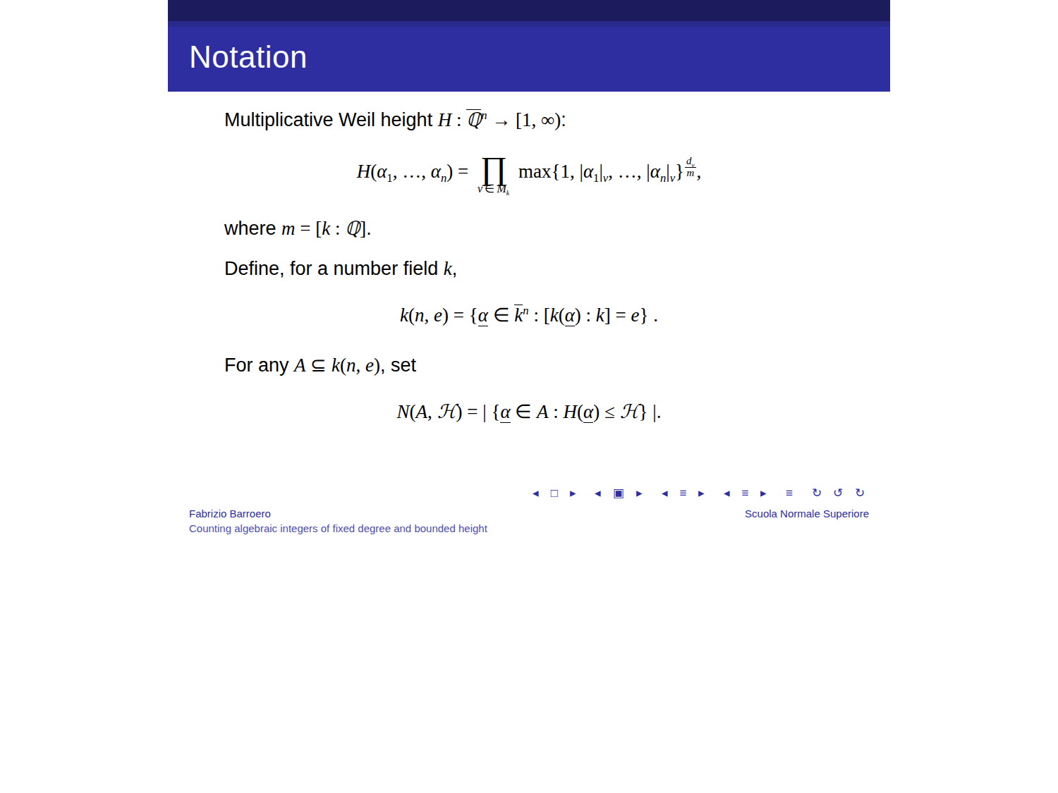Notation
Multiplicative Weil height H : ℚn → [1, ∞):
H(α1, …, αn) = ∏ v ∈ Mk max{1, |α1|v, …, |αn|v}dv m,
where m = [k : ℚ].
Define, for a number field k,
k(n, e) = {α ∈ kn : [k(α) : k] = e} .
For any A ⊆ k(n, e), set
N(A, ℋ) = | {α ∈ A : H(α) ≤ ℋ} |.
◂ □ ▸ ◂ ▣ ▸ ◂ ≡ ▸ ◂ ≡ ▸ ≡ ↻ ↺ ↻
Fabrizio Barroero
Scuola Normale Superiore
Counting algebraic integers of fixed degree and bounded height